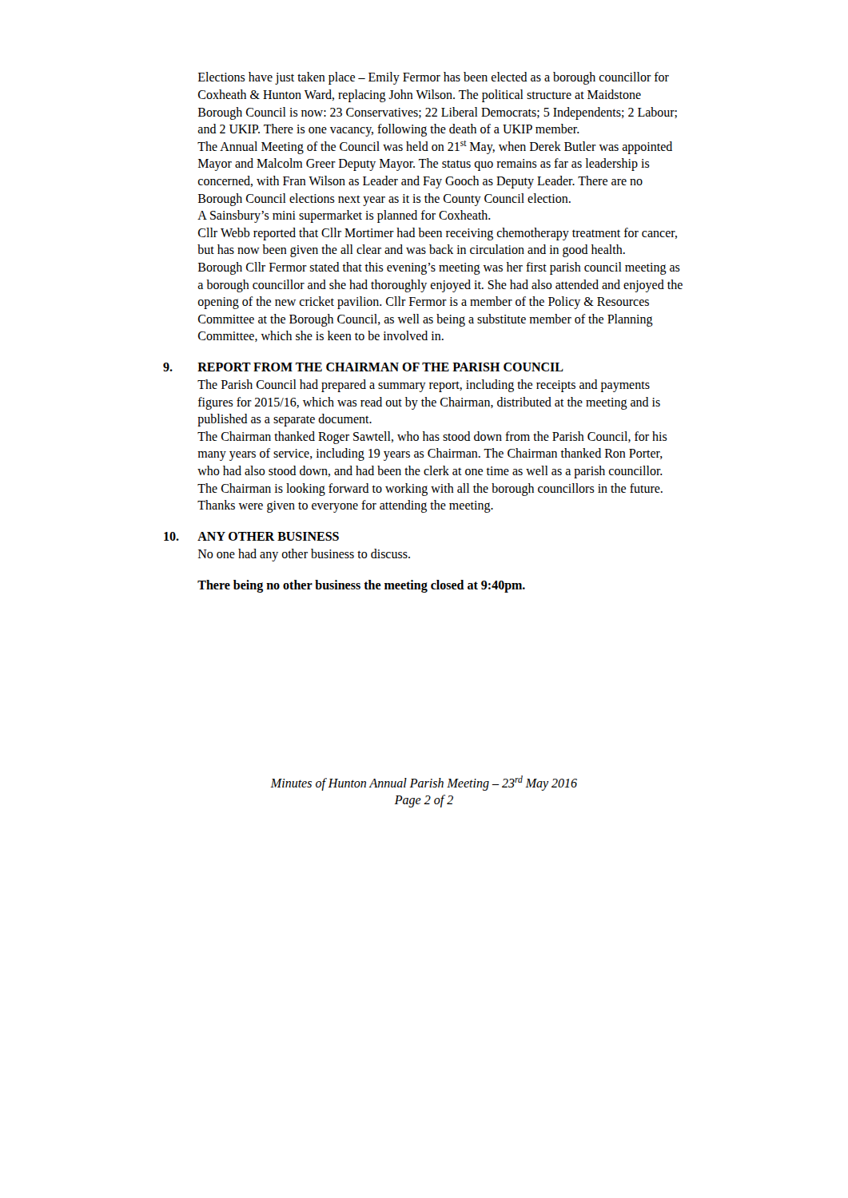Elections have just taken place – Emily Fermor has been elected as a borough councillor for Coxheath & Hunton Ward, replacing John Wilson. The political structure at Maidstone Borough Council is now: 23 Conservatives; 22 Liberal Democrats; 5 Independents; 2 Labour; and 2 UKIP. There is one vacancy, following the death of a UKIP member.
The Annual Meeting of the Council was held on 21st May, when Derek Butler was appointed Mayor and Malcolm Greer Deputy Mayor. The status quo remains as far as leadership is concerned, with Fran Wilson as Leader and Fay Gooch as Deputy Leader. There are no Borough Council elections next year as it is the County Council election.
A Sainsbury’s mini supermarket is planned for Coxheath.
Cllr Webb reported that Cllr Mortimer had been receiving chemotherapy treatment for cancer, but has now been given the all clear and was back in circulation and in good health.
Borough Cllr Fermor stated that this evening’s meeting was her first parish council meeting as a borough councillor and she had thoroughly enjoyed it. She had also attended and enjoyed the opening of the new cricket pavilion. Cllr Fermor is a member of the Policy & Resources Committee at the Borough Council, as well as being a substitute member of the Planning Committee, which she is keen to be involved in.
9.
Report from the Chairman of the Parish Council
The Parish Council had prepared a summary report, including the receipts and payments figures for 2015/16, which was read out by the Chairman, distributed at the meeting and is published as a separate document.
The Chairman thanked Roger Sawtell, who has stood down from the Parish Council, for his many years of service, including 19 years as Chairman. The Chairman thanked Ron Porter, who had also stood down, and had been the clerk at one time as well as a parish councillor.
The Chairman is looking forward to working with all the borough councillors in the future.
Thanks were given to everyone for attending the meeting.
10.
Any Other Business
No one had any other business to discuss.
There being no other business the meeting closed at 9:40pm.
Minutes of Hunton Annual Parish Meeting – 23rd May 2016
Page 2 of 2